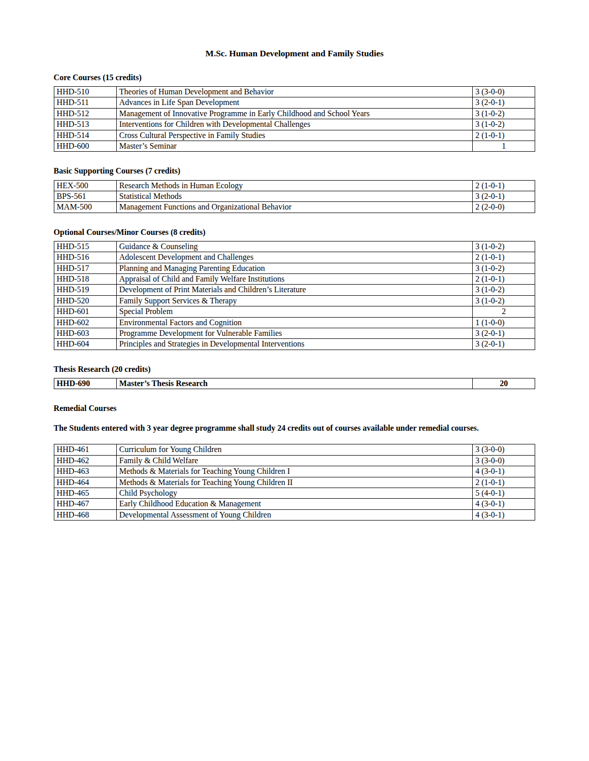M.Sc. Human Development and Family Studies
Core Courses (15 credits)
| HHD-510 | Theories of Human Development and Behavior | 3 (3-0-0) |
| HHD-511 | Advances in Life Span Development | 3 (2-0-1) |
| HHD-512 | Management of Innovative Programme in Early Childhood and School Years | 3 (1-0-2) |
| HHD-513 | Interventions for Children with Developmental Challenges | 3 (1-0-2) |
| HHD-514 | Cross Cultural Perspective in Family Studies | 2 (1-0-1) |
| HHD-600 | Master’s Seminar | 1 |
Basic Supporting Courses (7 credits)
| HEX-500 | Research Methods in Human Ecology | 2 (1-0-1) |
| BPS-561 | Statistical Methods | 3 (2-0-1) |
| MAM-500 | Management Functions and Organizational Behavior | 2 (2-0-0) |
Optional Courses/Minor Courses (8 credits)
| HHD-515 | Guidance & Counseling | 3 (1-0-2) |
| HHD-516 | Adolescent Development and Challenges | 2 (1-0-1) |
| HHD-517 | Planning and Managing Parenting Education | 3 (1-0-2) |
| HHD-518 | Appraisal of Child and Family Welfare Institutions | 2 (1-0-1) |
| HHD-519 | Development of Print Materials and Children’s Literature | 3 (1-0-2) |
| HHD-520 | Family Support Services & Therapy | 3 (1-0-2) |
| HHD-601 | Special Problem | 2 |
| HHD-602 | Environmental Factors and Cognition | 1 (1-0-0) |
| HHD-603 | Programme Development for Vulnerable Families | 3 (2-0-1) |
| HHD-604 | Principles and Strategies in Developmental Interventions | 3 (2-0-1) |
Thesis Research (20 credits)
| HHD-690 | Master’s Thesis Research | 20 |
Remedial Courses
The Students entered with 3 year degree programme shall study 24 credits out of courses available under remedial courses.
| HHD-461 | Curriculum for Young Children | 3 (3-0-0) |
| HHD-462 | Family & Child Welfare | 3 (3-0-0) |
| HHD-463 | Methods & Materials for Teaching Young Children I | 4 (3-0-1) |
| HHD-464 | Methods & Materials for Teaching Young Children II | 2 (1-0-1) |
| HHD-465 | Child Psychology | 5 (4-0-1) |
| HHD-467 | Early Childhood Education & Management | 4 (3-0-1) |
| HHD-468 | Developmental Assessment of Young Children | 4 (3-0-1) |